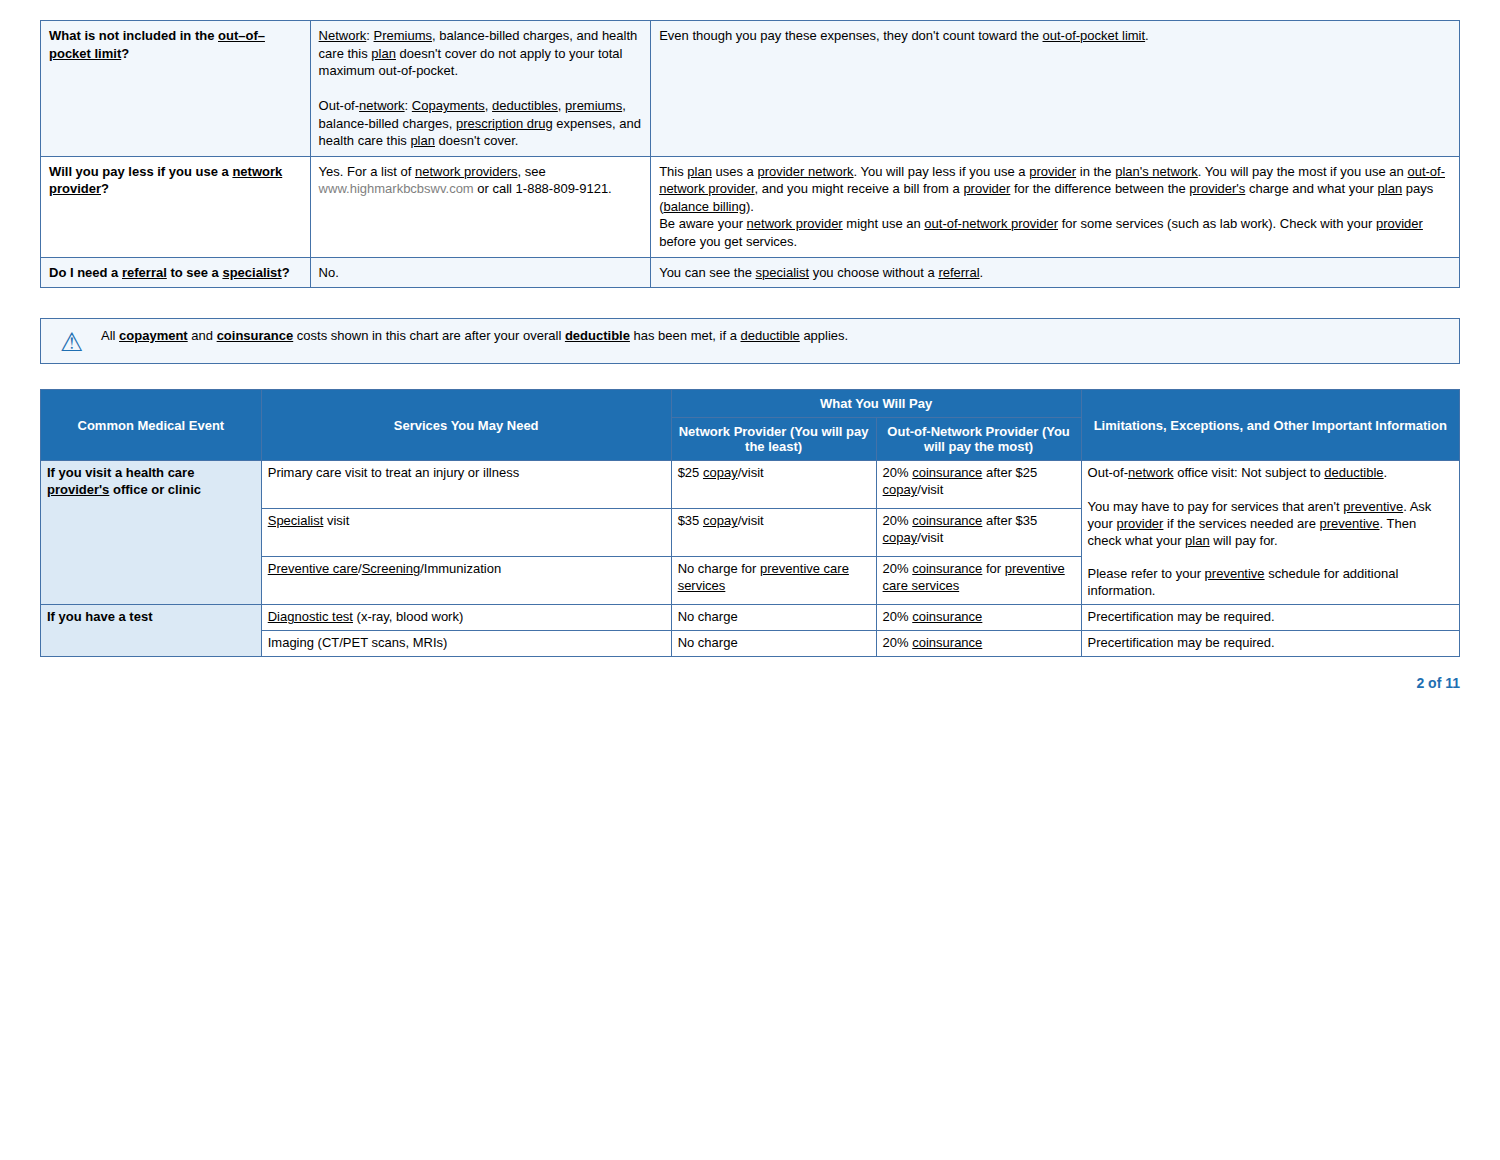| What is not included in the out–of–pocket limit ? | Network : Premiums , balance-billed charges, and health care this plan doesn't cover do not apply to your total maximum out-of-pocket. Out-of- network : Copayments , deductibles , premiums , balance-billed charges, prescription drug expenses, and health care this plan doesn't cover. | Even though you pay these expenses, they don't count toward the out-of-pocket limit . |
| Will you pay less if you use a network provider ? | Yes. For a list of network providers , see www.highmarkbcbswv.com or call 1-888-809-9121. | This plan uses a provider network . You will pay less if you use a provider in the plan's network . You will pay the most if you use an out-of-network provider , and you might receive a bill from a provider for the difference between the provider's charge and what your plan pays ( balance billing ). Be aware your network provider might use an out-of-network provider for some services (such as lab work). Check with your provider before you get services. |
| Do I need a referral to see a specialist ? | No. | You can see the specialist you choose without a referral . |
⚠
All copayment and coinsurance costs shown in this chart are after your overall deductible has been met, if a deductible applies.
| Common Medical Event | Services You May Need | What You Will Pay | Limitations, Exceptions, and Other Important Information |
| --- | --- | --- | --- |
| Network Provider (You will pay the least) | Out-of-Network Provider (You will pay the most) |
| If you visit a health care provider's office or clinic | Primary care visit to treat an injury or illness | $25 copay /visit | 20% coinsurance after $25 copay /visit | Out-of- network office visit: Not subject to deductible . You may have to pay for services that aren't preventive . Ask your provider if the services needed are preventive . Then check what your plan will pay for. Please refer to your preventive schedule for additional information. |
| Specialist visit | $35 copay /visit | 20% coinsurance after $35 copay /visit |
| Preventive care / Screening /Immunization | No charge for preventive care services | 20% coinsurance for preventive care services |
| If you have a test | Diagnostic test (x-ray, blood work) | No charge | 20% coinsurance | Precertification may be required. |
| Imaging (CT/PET scans, MRIs) | No charge | 20% coinsurance | Precertification may be required. |
2 of 11